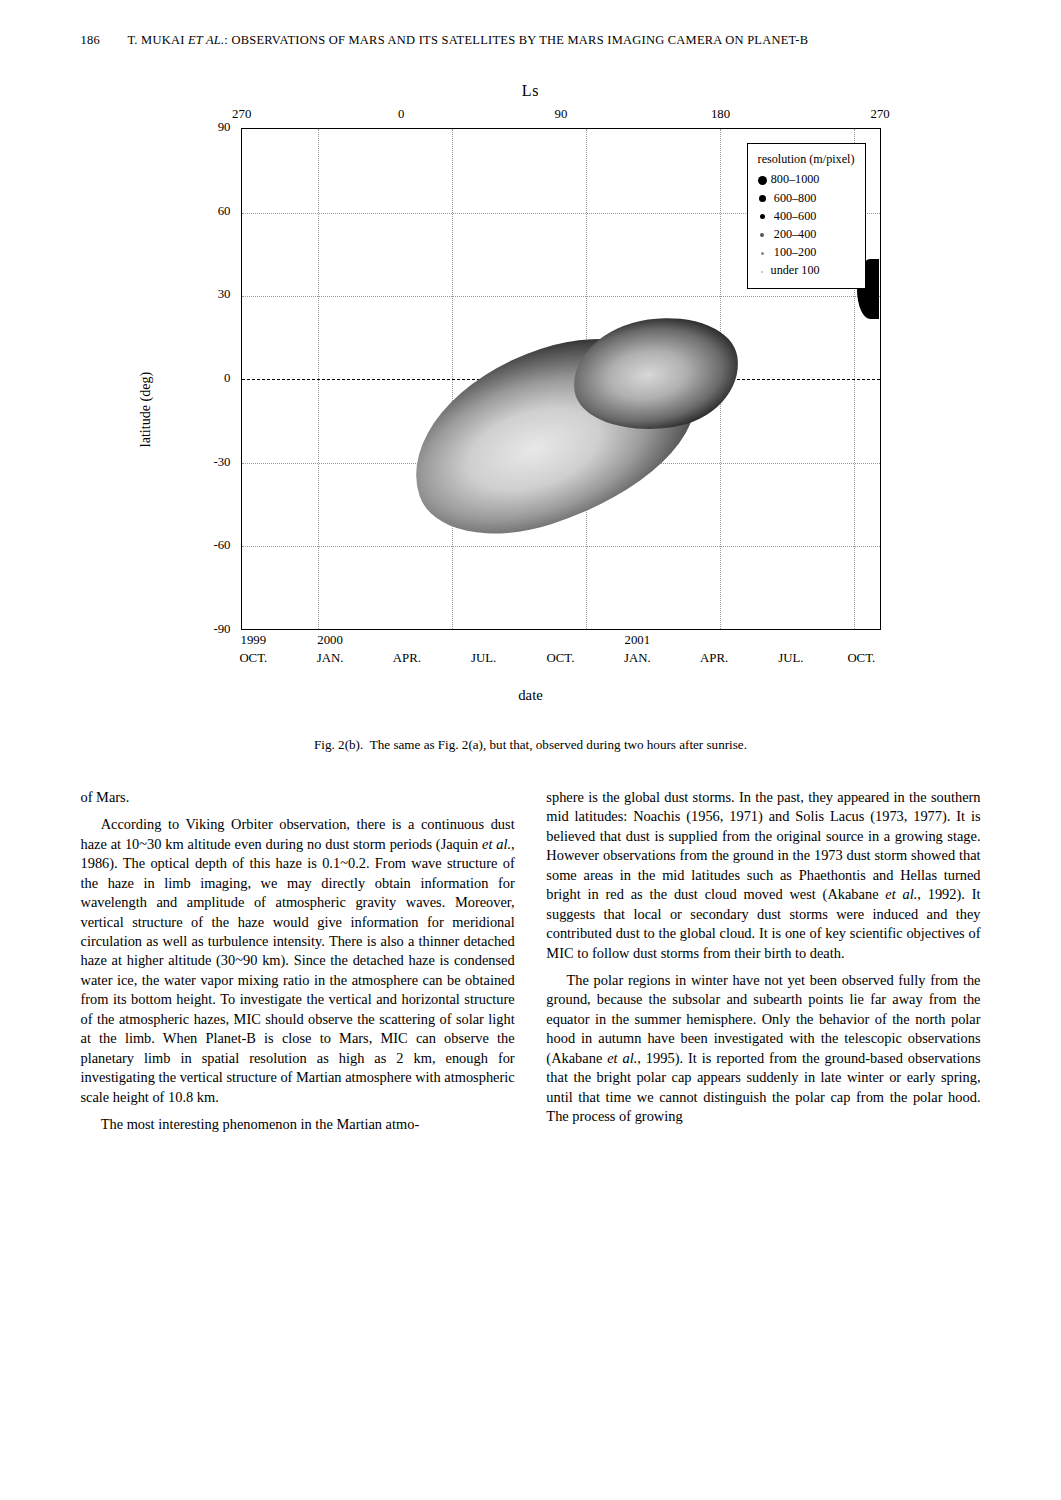186 T. MUKAI ET AL.: OBSERVATIONS OF MARS AND ITS SATELLITES BY THE MARS IMAGING CAMERA ON PLANET-B
Ls
270 0 90 180 270
latitude (deg)
90 60 30 0 -30 -60 -90
resolution (m/pixel)
| | 800–1000 |
| | 600–800 |
| | 400–600 |
| | 200–400 |
| | 100–200 |
| | under 100 |
1999 OCT. 2000 JAN. APR. JUL. OCT. 2001 JAN. APR. JUL. OCT.
date
Fig. 2(b). The same as Fig. 2(a), but that, observed during two hours after sunrise.
of Mars.
According to Viking Orbiter observation, there is a continuous dust haze at 10~30 km altitude even during no dust storm periods (Jaquin et al., 1986). The optical depth of this haze is 0.1~0.2. From wave structure of the haze in limb imaging, we may directly obtain information for wavelength and amplitude of atmospheric gravity waves. Moreover, vertical structure of the haze would give information for meridional circulation as well as turbulence intensity. There is also a thinner detached haze at higher altitude (30~90 km). Since the detached haze is condensed water ice, the water vapor mixing ratio in the atmosphere can be obtained from its bottom height. To investigate the vertical and horizontal structure of the atmospheric hazes, MIC should observe the scattering of solar light at the limb. When Planet-B is close to Mars, MIC can observe the planetary limb in spatial resolution as high as 2 km, enough for investigating the vertical structure of Martian atmosphere with atmospheric scale height of 10.8 km.
The most interesting phenomenon in the Martian atmo-
sphere is the global dust storms. In the past, they appeared in the southern mid latitudes: Noachis (1956, 1971) and Solis Lacus (1973, 1977). It is believed that dust is supplied from the original source in a growing stage. However observations from the ground in the 1973 dust storm showed that some areas in the mid latitudes such as Phaethontis and Hellas turned bright in red as the dust cloud moved west (Akabane et al., 1992). It suggests that local or secondary dust storms were induced and they contributed dust to the global cloud. It is one of key scientific objectives of MIC to follow dust storms from their birth to death.
The polar regions in winter have not yet been observed fully from the ground, because the subsolar and subearth points lie far away from the equator in the summer hemisphere. Only the behavior of the north polar hood in autumn have been investigated with the telescopic observations (Akabane et al., 1995). It is reported from the ground-based observations that the bright polar cap appears suddenly in late winter or early spring, until that time we cannot distinguish the polar cap from the polar hood. The process of growing